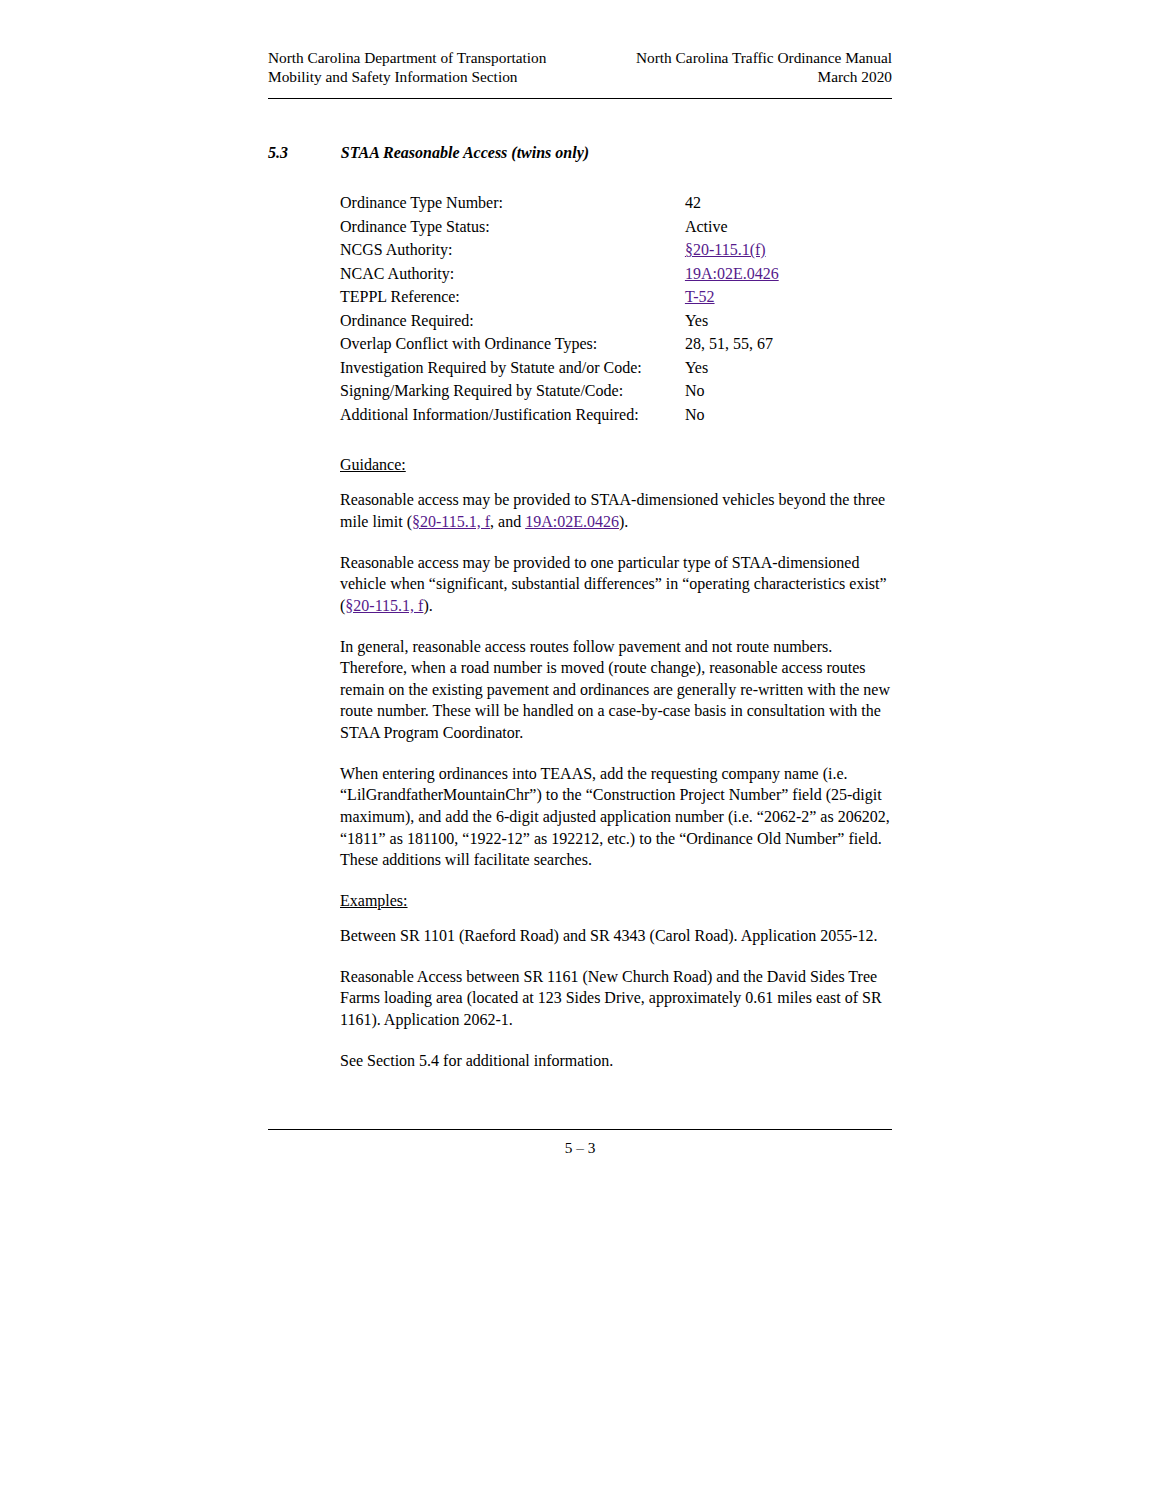North Carolina Department of Transportation
Mobility and Safety Information Section
North Carolina Traffic Ordinance Manual
March 2020
5.3 STAA Reasonable Access (twins only)
| Ordinance Type Number: | 42 |
| Ordinance Type Status: | Active |
| NCGS Authority: | §20-115.1(f) |
| NCAC Authority: | 19A:02E.0426 |
| TEPPL Reference: | T-52 |
| Ordinance Required: | Yes |
| Overlap Conflict with Ordinance Types: | 28, 51, 55, 67 |
| Investigation Required by Statute and/or Code: | Yes |
| Signing/Marking Required by Statute/Code: | No |
| Additional Information/Justification Required: | No |
Guidance:
Reasonable access may be provided to STAA-dimensioned vehicles beyond the three mile limit (§20-115.1, f, and 19A:02E.0426).
Reasonable access may be provided to one particular type of STAA-dimensioned vehicle when “significant, substantial differences” in “operating characteristics exist” (§20-115.1, f).
In general, reasonable access routes follow pavement and not route numbers. Therefore, when a road number is moved (route change), reasonable access routes remain on the existing pavement and ordinances are generally re-written with the new route number. These will be handled on a case-by-case basis in consultation with the STAA Program Coordinator.
When entering ordinances into TEAAS, add the requesting company name (i.e. “LilGrandfatherMountainChr”) to the “Construction Project Number” field (25-digit maximum), and add the 6-digit adjusted application number (i.e. “2062-2” as 206202, “1811” as 181100, “1922-12” as 192212, etc.) to the “Ordinance Old Number” field. These additions will facilitate searches.
Examples:
Between SR 1101 (Raeford Road) and SR 4343 (Carol Road). Application 2055-12.
Reasonable Access between SR 1161 (New Church Road) and the David Sides Tree Farms loading area (located at 123 Sides Drive, approximately 0.61 miles east of SR 1161). Application 2062-1.
See Section 5.4 for additional information.
5 – 3